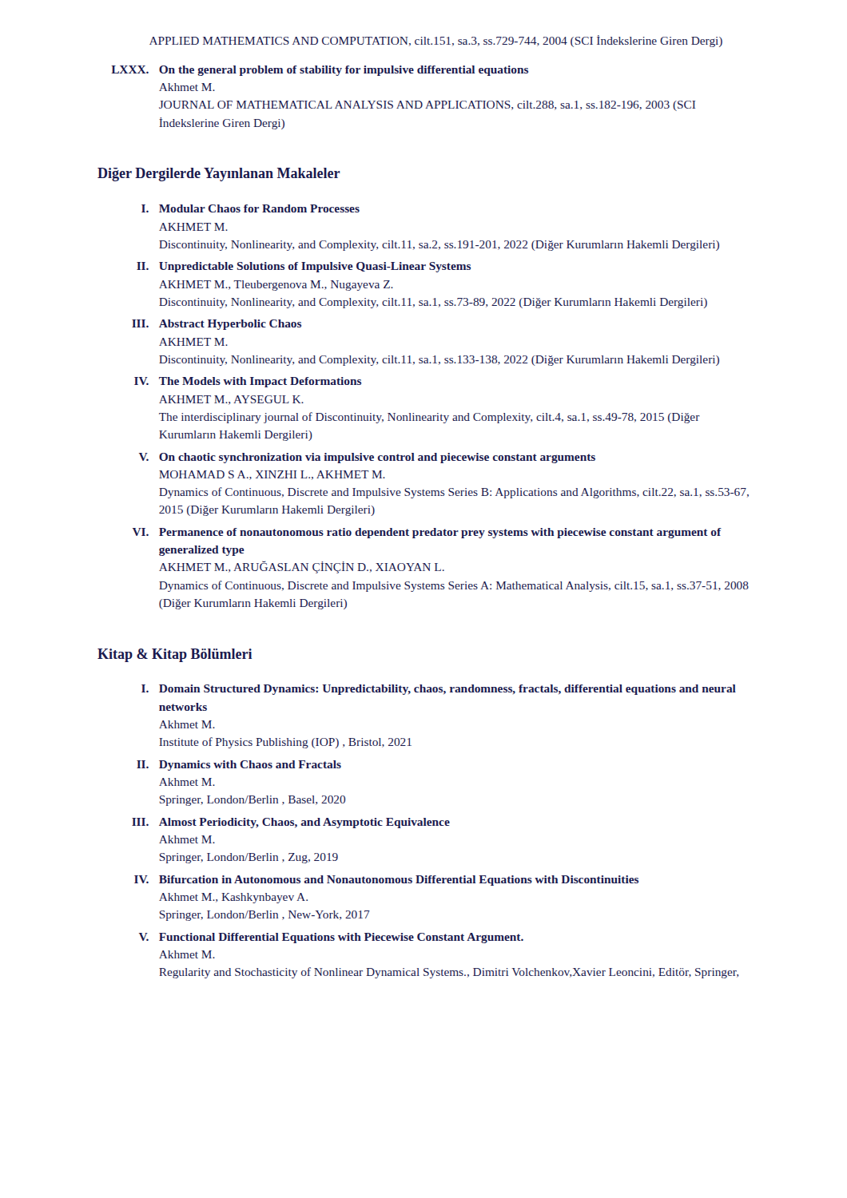APPLIED MATHEMATICS AND COMPUTATION, cilt.151, sa.3, ss.729-744, 2004 (SCI İndekslerine Giren Dergi)
LXXX.
On the general problem of stability for impulsive differential equations
Akhmet M.
JOURNAL OF MATHEMATICAL ANALYSIS AND APPLICATIONS, cilt.288, sa.1, ss.182-196, 2003 (SCI İndekslerine Giren Dergi)
Diğer Dergilerde Yayınlanan Makaleler
I.
Modular Chaos for Random Processes
AKHMET M.
Discontinuity, Nonlinearity, and Complexity, cilt.11, sa.2, ss.191-201, 2022 (Diğer Kurumların Hakemli Dergileri)
II.
Unpredictable Solutions of Impulsive Quasi-Linear Systems
AKHMET M., Tleubergenova M., Nugayeva Z.
Discontinuity, Nonlinearity, and Complexity, cilt.11, sa.1, ss.73-89, 2022 (Diğer Kurumların Hakemli Dergileri)
III.
Abstract Hyperbolic Chaos
AKHMET M.
Discontinuity, Nonlinearity, and Complexity, cilt.11, sa.1, ss.133-138, 2022 (Diğer Kurumların Hakemli Dergileri)
IV.
The Models with Impact Deformations
AKHMET M., AYSEGUL K.
The interdisciplinary journal of Discontinuity, Nonlinearity and Complexity, cilt.4, sa.1, ss.49-78, 2015 (Diğer Kurumların Hakemli Dergileri)
V.
On chaotic synchronization via impulsive control and piecewise constant arguments
MOHAMAD S A., XINZHI L., AKHMET M.
Dynamics of Continuous, Discrete and Impulsive Systems Series B: Applications and Algorithms, cilt.22, sa.1, ss.53-67, 2015 (Diğer Kurumların Hakemli Dergileri)
VI.
Permanence of nonautonomous ratio dependent predator prey systems with piecewise constant argument of generalized type
AKHMET M., ARUĞASLAN ÇİNÇİN D., XIAOYAN L.
Dynamics of Continuous, Discrete and Impulsive Systems Series A: Mathematical Analysis, cilt.15, sa.1, ss.37-51, 2008 (Diğer Kurumların Hakemli Dergileri)
Kitap & Kitap Bölümleri
I.
Domain Structured Dynamics: Unpredictability, chaos, randomness, fractals, differential equations and neural networks
Akhmet M.
Institute of Physics Publishing (IOP) , Bristol, 2021
II.
Dynamics with Chaos and Fractals
Akhmet M.
Springer, London/Berlin , Basel, 2020
III.
Almost Periodicity, Chaos, and Asymptotic Equivalence
Akhmet M.
Springer, London/Berlin , Zug, 2019
IV.
Bifurcation in Autonomous and Nonautonomous Differential Equations with Discontinuities
Akhmet M., Kashkynbayev A.
Springer, London/Berlin , New-York, 2017
V.
Functional Differential Equations with Piecewise Constant Argument.
Akhmet M.
Regularity and Stochasticity of Nonlinear Dynamical Systems., Dimitri Volchenkov,Xavier Leoncini, Editör, Springer,